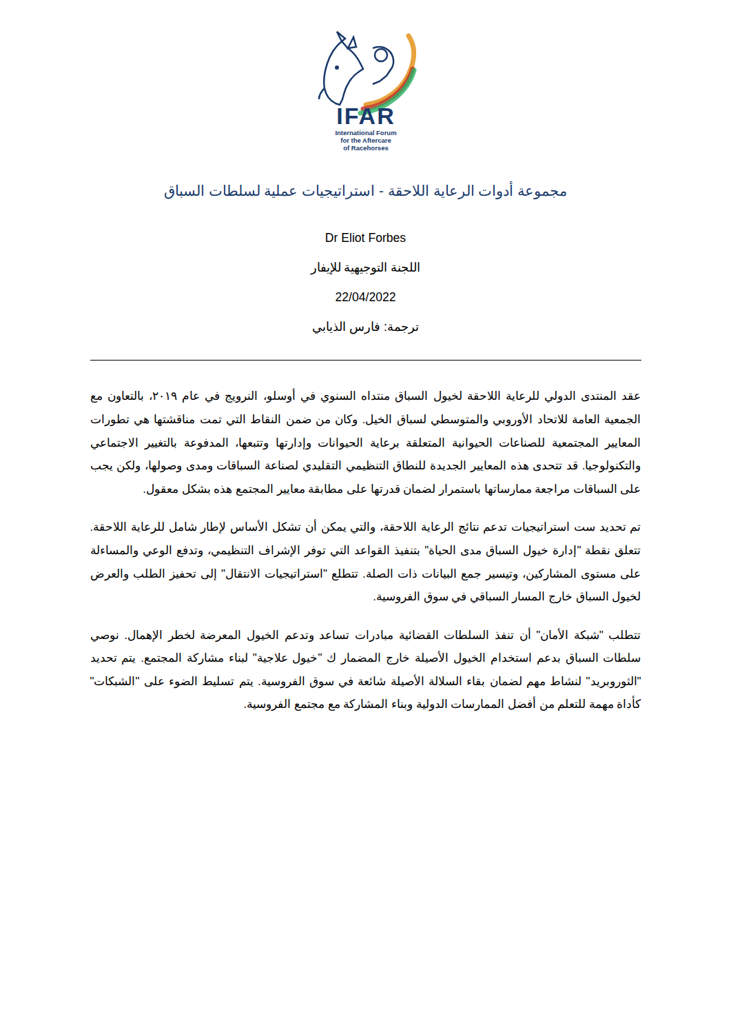IFAR International Forum for the Aftercare of Racehorses
مجموعة أدوات الرعاية اللاحقة - استراتيجيات عملية لسلطات السباق
Dr Eliot Forbes
اللجنة التوجيهية للإيفار
22/04/2022
ترجمة: فارس الذيابي
عقد المنتدى الدولي للرعاية اللاحقة لخيول السباق منتداه السنوي في أوسلو، النرويج في عام ٢٠١٩، بالتعاون مع الجمعية العامة للاتحاد الأوروبي والمتوسطي لسباق الخيل. وكان من ضمن النقاط التي تمت مناقشتها هي تطورات المعايير المجتمعية للصناعات الحيوانية المتعلقة برعاية الحيوانات وإدارتها وتتبعها، المدفوعة بالتغيير الاجتماعي والتكنولوجيا. قد تتحدى هذه المعايير الجديدة للنطاق التنظيمي التقليدي لصناعة السباقات ومدى وصولها، ولكن يجب على السباقات مراجعة ممارساتها باستمرار لضمان قدرتها على مطابقة معايير المجتمع هذه بشكل معقول.
تم تحديد ست استراتيجيات تدعم نتائج الرعاية اللاحقة، والتي يمكن أن تشكل الأساس لإطار شامل للرعاية اللاحقة. تتعلق نقطة "إدارة خيول السباق مدى الحياة" بتنفيذ القواعد التي توفر الإشراف التنظيمي، وتدفع الوعي والمساءلة على مستوى المشاركين، وتيسير جمع البيانات ذات الصلة. تتطلع "استراتيجيات الانتقال" إلى تحفيز الطلب والعرض لخيول السباق خارج المسار السباقي في سوق الفروسية.
تتطلب "شبكة الأمان" أن تنفذ السلطات القضائية مبادرات تساعد وتدعم الخيول المعرضة لخطر الإهمال. نوصي سلطات السباق بدعم استخدام الخيول الأصيلة خارج المضمار ك "خيول علاجية" لبناء مشاركة المجتمع. يتم تحديد "الثوروبريد" لنشاط مهم لضمان بقاء السلالة الأصيلة شائعة في سوق الفروسية. يتم تسليط الضوء على "الشبكات" كأداة مهمة للتعلم من أفضل الممارسات الدولية وبناء المشاركة مع مجتمع الفروسية.